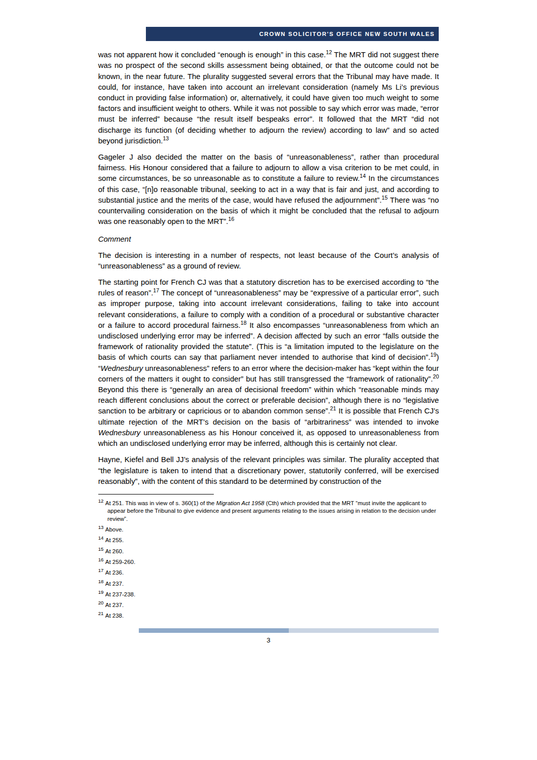Crown Solicitor's Office New South Wales
was not apparent how it concluded “enough is enough” in this case.12 The MRT did not suggest there was no prospect of the second skills assessment being obtained, or that the outcome could not be known, in the near future. The plurality suggested several errors that the Tribunal may have made. It could, for instance, have taken into account an irrelevant consideration (namely Ms Li’s previous conduct in providing false information) or, alternatively, it could have given too much weight to some factors and insufficient weight to others. While it was not possible to say which error was made, “error must be inferred” because “the result itself bespeaks error”. It followed that the MRT “did not discharge its function (of deciding whether to adjourn the review) according to law” and so acted beyond jurisdiction.13
Gageler J also decided the matter on the basis of “unreasonableness”, rather than procedural fairness. His Honour considered that a failure to adjourn to allow a visa criterion to be met could, in some circumstances, be so unreasonable as to constitute a failure to review.14 In the circumstances of this case, “[n]o reasonable tribunal, seeking to act in a way that is fair and just, and according to substantial justice and the merits of the case, would have refused the adjournment”.15 There was “no countervailing consideration on the basis of which it might be concluded that the refusal to adjourn was one reasonably open to the MRT”.16
Comment
The decision is interesting in a number of respects, not least because of the Court’s analysis of “unreasonableness” as a ground of review.
The starting point for French CJ was that a statutory discretion has to be exercised according to “the rules of reason”.17 The concept of “unreasonableness” may be “expressive of a particular error”, such as improper purpose, taking into account irrelevant considerations, failing to take into account relevant considerations, a failure to comply with a condition of a procedural or substantive character or a failure to accord procedural fairness.18 It also encompasses “unreasonableness from which an undisclosed underlying error may be inferred”. A decision affected by such an error “falls outside the framework of rationality provided the statute”. (This is “a limitation imputed to the legislature on the basis of which courts can say that parliament never intended to authorise that kind of decision”.19) “Wednesbury unreasonableness” refers to an error where the decision-maker has “kept within the four corners of the matters it ought to consider” but has still transgressed the “framework of rationality”.20 Beyond this there is “generally an area of decisional freedom” within which “reasonable minds may reach different conclusions about the correct or preferable decision”, although there is no “legislative sanction to be arbitrary or capricious or to abandon common sense”.21 It is possible that French CJ’s ultimate rejection of the MRT’s decision on the basis of “arbitrariness” was intended to invoke Wednesbury unreasonableness as his Honour conceived it, as opposed to unreasonableness from which an undisclosed underlying error may be inferred, although this is certainly not clear.
Hayne, Kiefel and Bell JJ’s analysis of the relevant principles was similar. The plurality accepted that “the legislature is taken to intend that a discretionary power, statutorily conferred, will be exercised reasonably”, with the content of this standard to be determined by construction of the
12 At 251. This was in view of s. 360(1) of the Migration Act 1958 (Cth) which provided that the MRT “must invite the applicant to appear before the Tribunal to give evidence and present arguments relating to the issues arising in relation to the decision under review”.
13 Above.
14 At 255.
15 At 260.
16 At 259-260.
17 At 236.
18 At 237.
19 At 237-238.
20 At 237.
21 At 238.
3